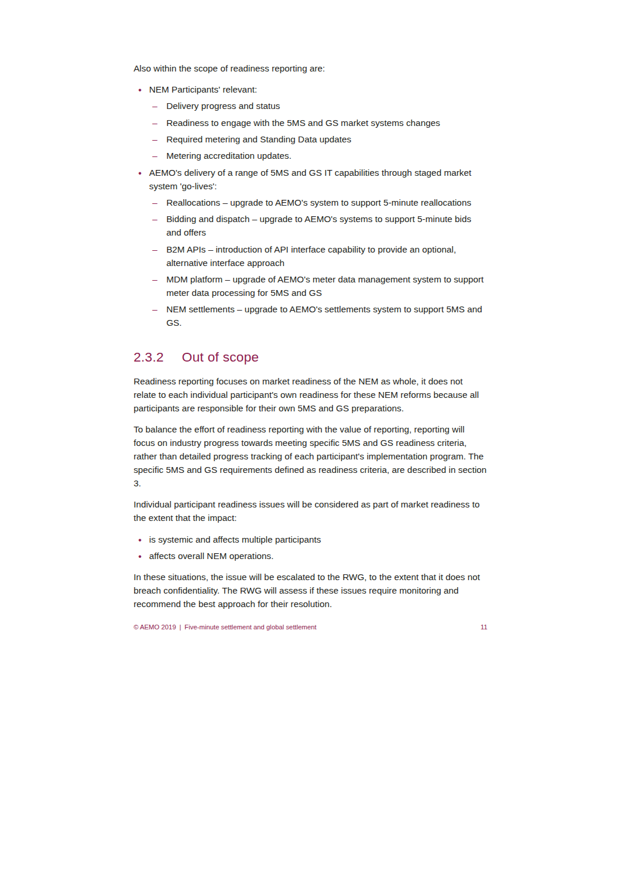Also within the scope of readiness reporting are:
NEM Participants' relevant:
Delivery progress and status
Readiness to engage with the 5MS and GS market systems changes
Required metering and Standing Data updates
Metering accreditation updates.
AEMO's delivery of a range of 5MS and GS IT capabilities through staged market system 'go-lives':
Reallocations – upgrade to AEMO's system to support 5-minute reallocations
Bidding and dispatch – upgrade to AEMO's systems to support 5-minute bids and offers
B2M APIs – introduction of API interface capability to provide an optional, alternative interface approach
MDM platform – upgrade of AEMO's meter data management system to support meter data processing for 5MS and GS
NEM settlements – upgrade to AEMO's settlements system to support 5MS and GS.
2.3.2 Out of scope
Readiness reporting focuses on market readiness of the NEM as whole, it does not relate to each individual participant's own readiness for these NEM reforms because all participants are responsible for their own 5MS and GS preparations.
To balance the effort of readiness reporting with the value of reporting, reporting will focus on industry progress towards meeting specific 5MS and GS readiness criteria, rather than detailed progress tracking of each participant's implementation program. The specific 5MS and GS requirements defined as readiness criteria, are described in section 3.
Individual participant readiness issues will be considered as part of market readiness to the extent that the impact:
is systemic and affects multiple participants
affects overall NEM operations.
In these situations, the issue will be escalated to the RWG, to the extent that it does not breach confidentiality. The RWG will assess if these issues require monitoring and recommend the best approach for their resolution.
© AEMO 2019 | Five-minute settlement and global settlement
11